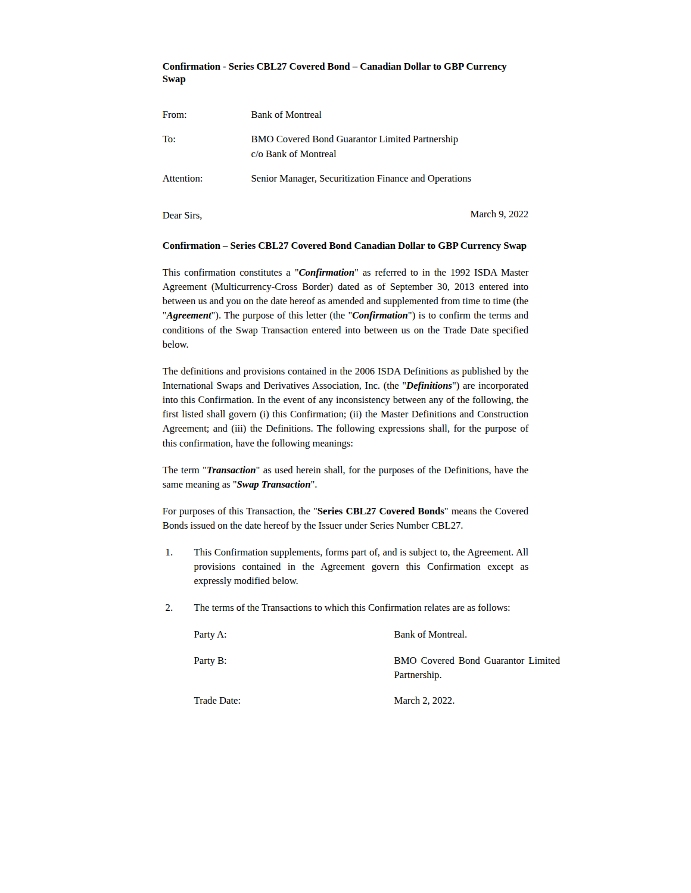Confirmation - Series CBL27 Covered Bond – Canadian Dollar to GBP Currency Swap
| From: | Bank of Montreal |
| To: | BMO Covered Bond Guarantor Limited Partnership c/o Bank of Montreal |
| Attention: | Senior Manager, Securitization Finance and Operations |
March 9, 2022
Dear Sirs,
Confirmation – Series CBL27 Covered Bond Canadian Dollar to GBP Currency Swap
This confirmation constitutes a "Confirmation" as referred to in the 1992 ISDA Master Agreement (Multicurrency-Cross Border) dated as of September 30, 2013 entered into between us and you on the date hereof as amended and supplemented from time to time (the "Agreement"). The purpose of this letter (the "Confirmation") is to confirm the terms and conditions of the Swap Transaction entered into between us on the Trade Date specified below.
The definitions and provisions contained in the 2006 ISDA Definitions as published by the International Swaps and Derivatives Association, Inc. (the "Definitions") are incorporated into this Confirmation. In the event of any inconsistency between any of the following, the first listed shall govern (i) this Confirmation; (ii) the Master Definitions and Construction Agreement; and (iii) the Definitions. The following expressions shall, for the purpose of this confirmation, have the following meanings:
The term "Transaction" as used herein shall, for the purposes of the Definitions, have the same meaning as "Swap Transaction".
For purposes of this Transaction, the "Series CBL27 Covered Bonds" means the Covered Bonds issued on the date hereof by the Issuer under Series Number CBL27.
This Confirmation supplements, forms part of, and is subject to, the Agreement. All provisions contained in the Agreement govern this Confirmation except as expressly modified below.
The terms of the Transactions to which this Confirmation relates are as follows:
| Party A: | Bank of Montreal. |
| Party B: | BMO Covered Bond Guarantor Limited Partnership. |
| Trade Date: | March 2, 2022. |